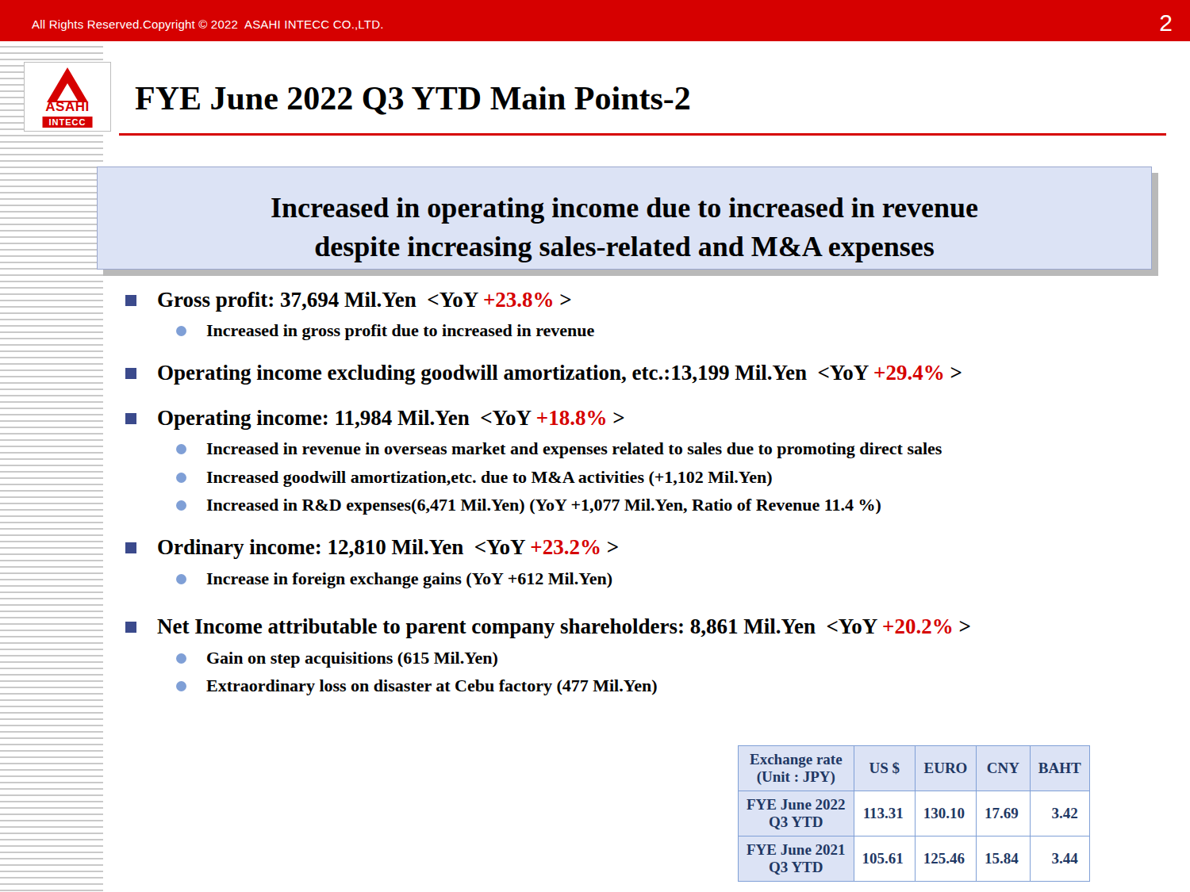All Rights Reserved.Copyright © 2022 ASAHI INTECC CO.,LTD.
2
ASAHI
INTECC
FYE June 2022 Q3 YTD Main Points-2
Increased in operating income due to increased in revenue
despite increasing sales-related and M&A expenses
Gross profit: 37,694 Mil.Yen <YoY +23.8% >
Increased in gross profit due to increased in revenue
Operating income excluding goodwill amortization, etc.:13,199 Mil.Yen <YoY +29.4% >
Operating income: 11,984 Mil.Yen <YoY +18.8% >
Increased in revenue in overseas market and expenses related to sales due to promoting direct sales
Increased goodwill amortization,etc. due to M&A activities (+1,102 Mil.Yen)
Increased in R&D expenses(6,471 Mil.Yen) (YoY +1,077 Mil.Yen, Ratio of Revenue 11.4 %)
Ordinary income: 12,810 Mil.Yen <YoY +23.2% >
Increase in foreign exchange gains (YoY +612 Mil.Yen)
Net Income attributable to parent company shareholders: 8,861 Mil.Yen <YoY +20.2% >
Gain on step acquisitions (615 Mil.Yen)
Extraordinary loss on disaster at Cebu factory (477 Mil.Yen)
| Exchange rate (Unit : JPY) | US $ | EURO | CNY | BAHT |
| --- | --- | --- | --- | --- |
| FYE June 2022 Q3 YTD | 113.31 | 130.10 | 17.69 | 3.42 |
| FYE June 2021 Q3 YTD | 105.61 | 125.46 | 15.84 | 3.44 |